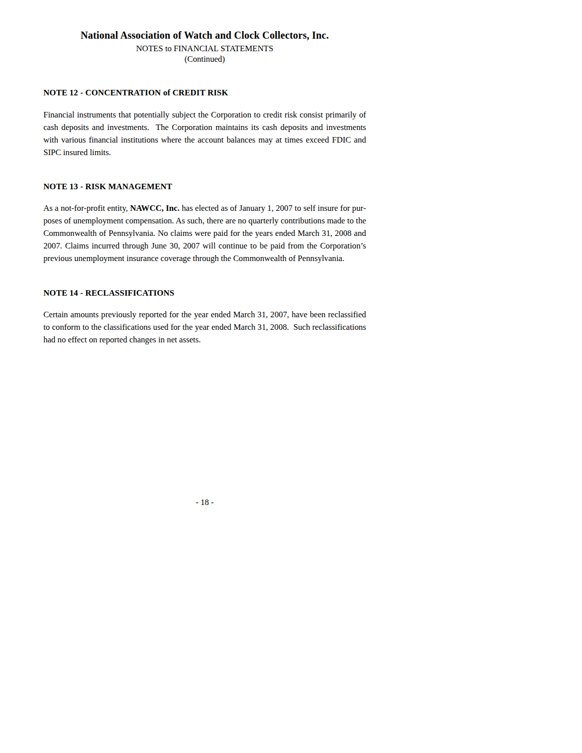National Association of Watch and Clock Collectors, Inc.
NOTES to FINANCIAL STATEMENTS
(Continued)
NOTE 12 - CONCENTRATION of CREDIT RISK
Financial instruments that potentially subject the Corporation to credit risk consist primarily of cash deposits and investments. The Corporation maintains its cash deposits and investments with various financial institutions where the account balances may at times exceed FDIC and SIPC insured limits.
NOTE 13 - RISK MANAGEMENT
As a not-for-profit entity, NAWCC, Inc. has elected as of January 1, 2007 to self insure for purposes of unemployment compensation. As such, there are no quarterly contributions made to the Commonwealth of Pennsylvania. No claims were paid for the years ended March 31, 2008 and 2007. Claims incurred through June 30, 2007 will continue to be paid from the Corporation’s previous unemployment insurance coverage through the Commonwealth of Pennsylvania.
NOTE 14 - RECLASSIFICATIONS
Certain amounts previously reported for the year ended March 31, 2007, have been reclassified to conform to the classifications used for the year ended March 31, 2008. Such reclassifications had no effect on reported changes in net assets.
- 18 -